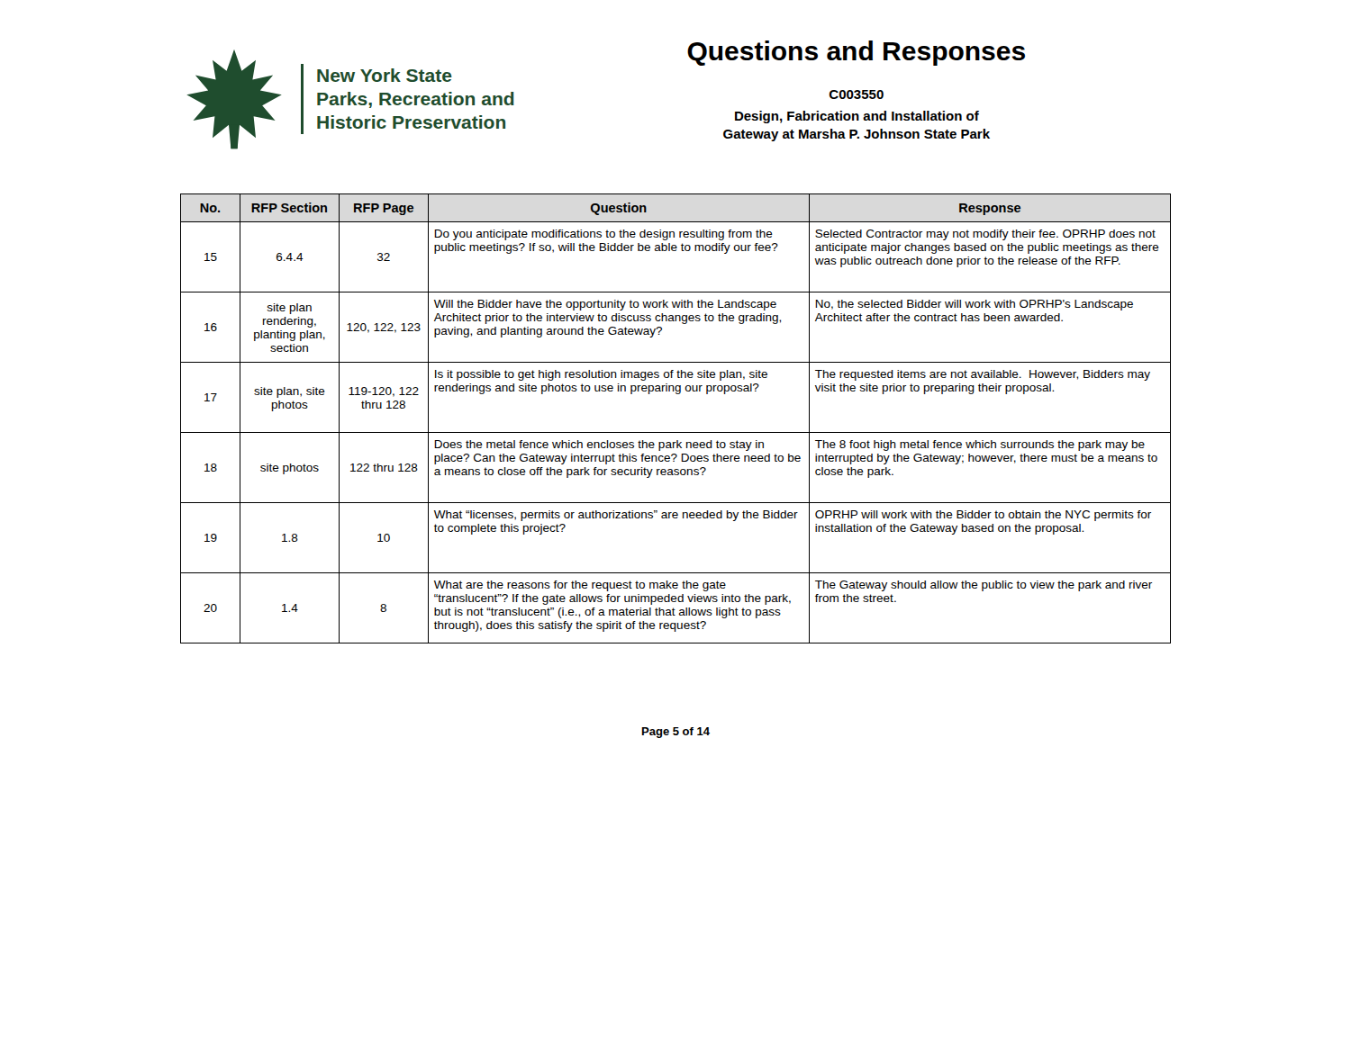New York State
Parks, Recreation and
Historic Preservation
Questions and Responses
C003550
Design, Fabrication and Installation of
Gateway at Marsha P. Johnson State Park
| No. | RFP Section | RFP Page | Question | Response |
| --- | --- | --- | --- | --- |
| 15 | 6.4.4 | 32 | Do you anticipate modifications to the design resulting from the public meetings? If so, will the Bidder be able to modify our fee? | Selected Contractor may not modify their fee. OPRHP does not anticipate major changes based on the public meetings as there was public outreach done prior to the release of the RFP. |
| 16 | site plan rendering, planting plan, section | 120, 122, 123 | Will the Bidder have the opportunity to work with the Landscape Architect prior to the interview to discuss changes to the grading, paving, and planting around the Gateway? | No, the selected Bidder will work with OPRHP's Landscape Architect after the contract has been awarded. |
| 17 | site plan, site photos | 119-120, 122 thru 128 | Is it possible to get high resolution images of the site plan, site renderings and site photos to use in preparing our proposal? | The requested items are not available. However, Bidders may visit the site prior to preparing their proposal. |
| 18 | site photos | 122 thru 128 | Does the metal fence which encloses the park need to stay in place? Can the Gateway interrupt this fence? Does there need to be a means to close off the park for security reasons? | The 8 foot high metal fence which surrounds the park may be interrupted by the Gateway; however, there must be a means to close the park. |
| 19 | 1.8 | 10 | What “licenses, permits or authorizations” are needed by the Bidder to complete this project? | OPRHP will work with the Bidder to obtain the NYC permits for installation of the Gateway based on the proposal. |
| 20 | 1.4 | 8 | What are the reasons for the request to make the gate “translucent”? If the gate allows for unimpeded views into the park, but is not “translucent” (i.e., of a material that allows light to pass through), does this satisfy the spirit of the request? | The Gateway should allow the public to view the park and river from the street. |
Page 5 of 14